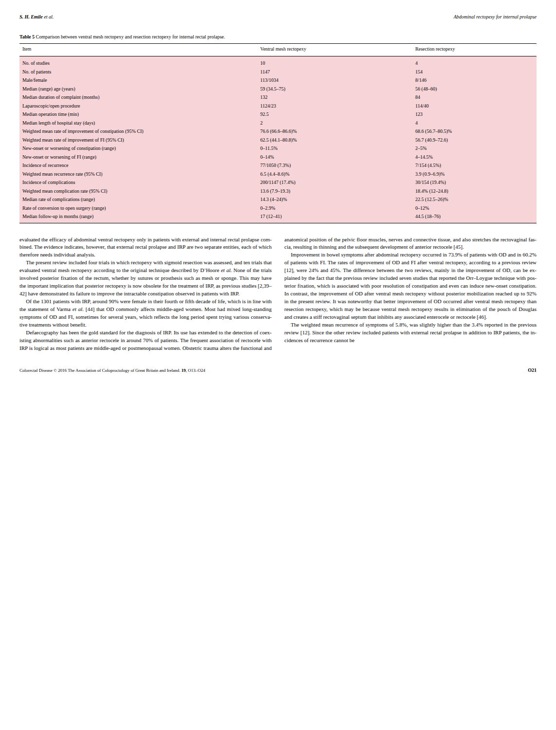S. H. Emile et al.
Abdominal rectopexy for internal prolapse
Table 5 Comparison between ventral mesh rectopexy and resection rectopexy for internal rectal prolapse.
| Item | Ventral mesh rectopexy | Resection rectopexy |
| --- | --- | --- |
| No. of studies | 10 | 4 |
| No. of patients | 1147 | 154 |
| Male/female | 113/1034 | 8/146 |
| Median (range) age (years) | 59 (34.5–75) | 56 (48–60) |
| Median duration of complaint (months) | 132 | 84 |
| Laparoscopic/open procedure | 1124/23 | 114/40 |
| Median operation time (min) | 92.5 | 123 |
| Median length of hospital stay (days) | 2 | 4 |
| Weighted mean rate of improvement of constipation (95% CI) | 76.6 (66.6–86.6)% | 68.6 (56.7–80.5)% |
| Weighted mean rate of improvement of FI (95% CI) | 62.5 (44.1–80.8)% | 56.7 (40.9–72.6) |
| New-onset or worsening of constipation (range) | 0–11.5% | 2–5% |
| New-onset or worsening of FI (range) | 0–14% | 4–14.5% |
| Incidence of recurrence | 77/1050 (7.3%) | 7/154 (4.5%) |
| Weighted mean recurrence rate (95% CI) | 6.5 (4.4–8.6)% | 3.9 (0.9–6.9)% |
| Incidence of complications | 200/1147 (17.4%) | 30/154 (19.4%) |
| Weighted mean complication rate (95% CI) | 13.6 (7.9–19.3) | 18.4% (12–24.8) |
| Median rate of complications (range) | 14.3 (4–24)% | 22.5 (12.5–26)% |
| Rate of conversion to open surgery (range) | 0–2.9% | 0–12% |
| Median follow-up in months (range) | 17 (12–41) | 44.5 (18–76) |
evaluated the efficacy of abdominal ventral rectopexy only in patients with external and internal rectal prolapse combined. The evidence indicates, however, that external rectal prolapse and IRP are two separate entities, each of which therefore needs individual analysis.
The present review included four trials in which rectopexy with sigmoid resection was assessed, and ten trials that evaluated ventral mesh rectopexy according to the original technique described by D’Hoore et al. None of the trials involved posterior fixation of the rectum, whether by sutures or prosthesis such as mesh or sponge. This may have the important implication that posterior rectopexy is now obsolete for the treatment of IRP, as previous studies [2,39–42] have demonstrated its failure to improve the intractable constipation observed in patients with IRP.
Of the 1301 patients with IRP, around 90% were female in their fourth or fifth decade of life, which is in line with the statement of Varma et al. [44] that OD commonly affects middle-aged women. Most had mixed long-standing symptoms of OD and FI, sometimes for several years, which reflects the long period spent trying various conservative treatments without benefit.
Defaecography has been the gold standard for the diagnosis of IRP. Its use has extended to the detection of coexisting abnormalities such as anterior rectocele in around 70% of patients. The frequent association of rectocele with IRP is logical as most patients are middle-aged or postmenopausal women. Obstetric trauma alters the functional and anatomical position of the pelvic floor muscles, nerves and connective tissue, and also stretches the rectovaginal fascia, resulting in thinning and the subsequent development of anterior rectocele [45].
Improvement in bowel symptoms after abdominal rectopexy occurred in 73.9% of patients with OD and in 60.2% of patients with FI. The rates of improvement of OD and FI after ventral rectopexy, according to a previous review [12], were 24% and 45%. The difference between the two reviews, mainly in the improvement of OD, can be explained by the fact that the previous review included seven studies that reported the Orr–Loygue technique with posterior fixation, which is associated with poor resolution of constipation and even can induce new-onset constipation. In contrast, the improvement of OD after ventral mesh rectopexy without posterior mobilization reached up to 92% in the present review. It was noteworthy that better improvement of OD occurred after ventral mesh rectopexy than resection rectopexy, which may be because ventral mesh rectopexy results in elimination of the pouch of Douglas and creates a stiff rectovaginal septum that inhibits any associated enterocele or rectocele [46].
The weighted mean recurrence of symptoms of 5.8%, was slightly higher than the 3.4% reported in the previous review [12]. Since the other review included patients with external rectal prolapse in addition to IRP patients, the incidences of recurrence cannot be
Colorectal Disease © 2016 The Association of Coloproctology of Great Britain and Ireland. 19, O13–O24
O21